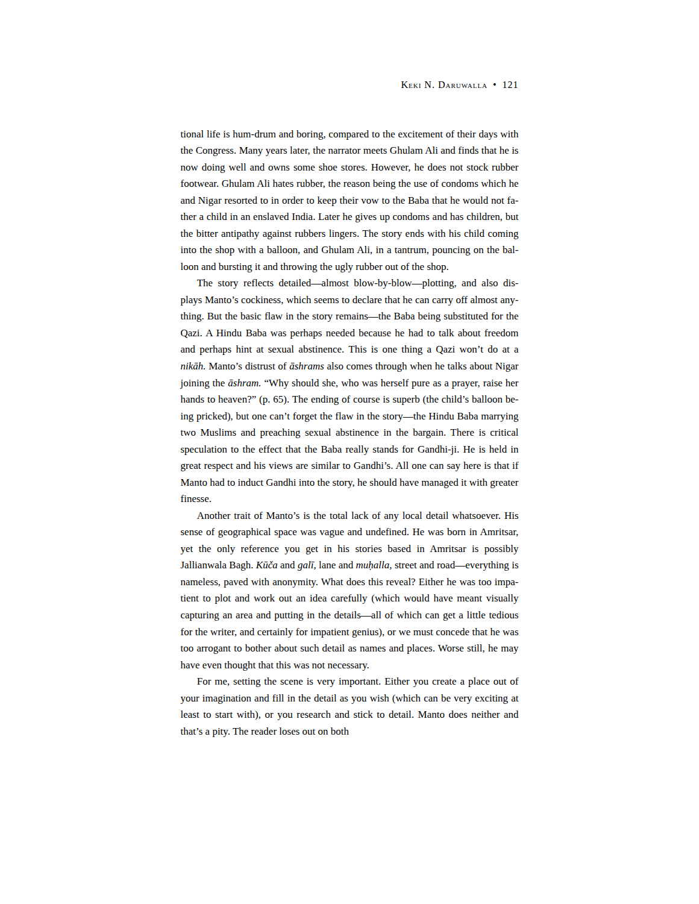Keki N. Daruwalla•121
tional life is hum-drum and boring, compared to the excitement of their days with the Congress. Many years later, the narrator meets Ghulam Ali and finds that he is now doing well and owns some shoe stores. However, he does not stock rubber footwear. Ghulam Ali hates rubber, the reason being the use of condoms which he and Nigar resorted to in order to keep their vow to the Baba that he would not father a child in an enslaved India. Later he gives up condoms and has children, but the bitter antipathy against rubbers lingers. The story ends with his child coming into the shop with a balloon, and Ghulam Ali, in a tantrum, pouncing on the balloon and bursting it and throwing the ugly rubber out of the shop.
The story reflects detailed—almost blow-by-blow—plotting, and also displays Manto’s cockiness, which seems to declare that he can carry off almost anything. But the basic flaw in the story remains—the Baba being substituted for the Qazi. A Hindu Baba was perhaps needed because he had to talk about freedom and perhaps hint at sexual abstinence. This is one thing a Qazi won’t do at a nikāh. Manto’s distrust of āshrams also comes through when he talks about Nigar joining the āshram. “Why should she, who was herself pure as a prayer, raise her hands to heaven?” (p. 65). The ending of course is superb (the child’s balloon being pricked), but one can’t forget the flaw in the story—the Hindu Baba marrying two Muslims and preaching sexual abstinence in the bargain. There is critical speculation to the effect that the Baba really stands for Gandhi-ji. He is held in great respect and his views are similar to Gandhi’s. All one can say here is that if Manto had to induct Gandhi into the story, he should have managed it with greater finesse.
Another trait of Manto’s is the total lack of any local detail whatsoever. His sense of geographical space was vague and undefined. He was born in Amritsar, yet the only reference you get in his stories based in Amritsar is possibly Jallianwala Bagh. Kūča and galī, lane and muḥalla, street and road—everything is nameless, paved with anonymity. What does this reveal? Either he was too impatient to plot and work out an idea carefully (which would have meant visually capturing an area and putting in the details—all of which can get a little tedious for the writer, and certainly for impatient genius), or we must concede that he was too arrogant to bother about such detail as names and places. Worse still, he may have even thought that this was not necessary.
For me, setting the scene is very important. Either you create a place out of your imagination and fill in the detail as you wish (which can be very exciting at least to start with), or you research and stick to detail. Manto does neither and that’s a pity. The reader loses out on both